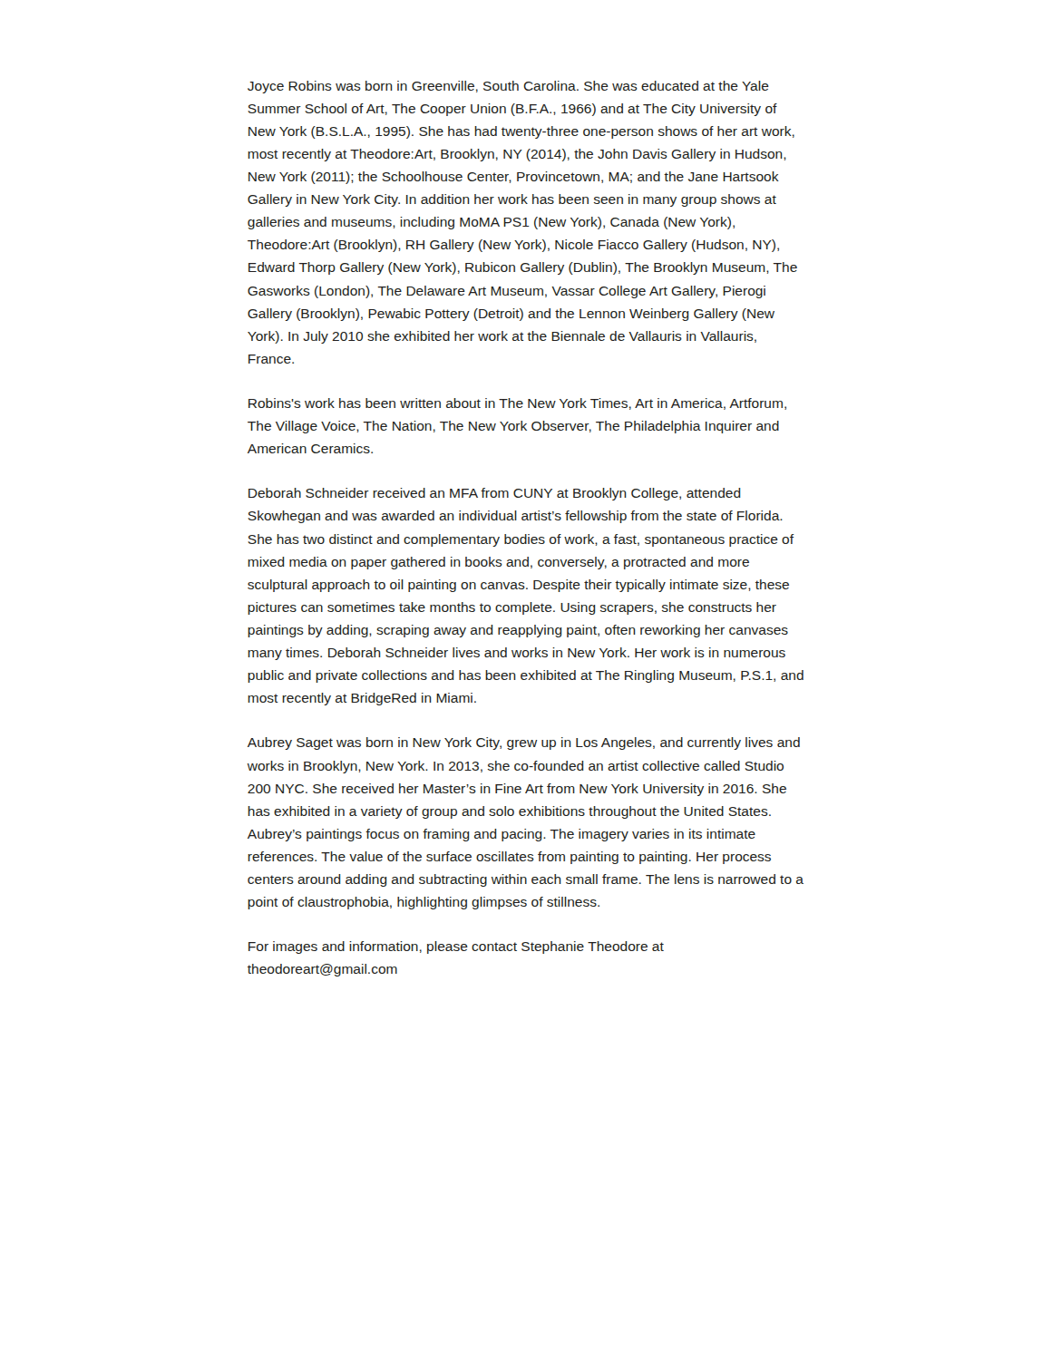Joyce Robins was born in Greenville, South Carolina. She was educated at the Yale Summer School of Art, The Cooper Union (B.F.A., 1966) and at The City University of New York (B.S.L.A., 1995). She has had twenty-three one-person shows of her art work, most recently at Theodore:Art, Brooklyn, NY (2014), the John Davis Gallery in Hudson, New York (2011); the Schoolhouse Center, Provincetown, MA; and the Jane Hartsook Gallery in New York City. In addition her work has been seen in many group shows at galleries and museums, including MoMA PS1 (New York), Canada (New York), Theodore:Art (Brooklyn), RH Gallery (New York), Nicole Fiacco Gallery (Hudson, NY), Edward Thorp Gallery (New York), Rubicon Gallery (Dublin), The Brooklyn Museum, The Gasworks (London), The Delaware Art Museum, Vassar College Art Gallery, Pierogi Gallery (Brooklyn), Pewabic Pottery (Detroit) and the Lennon Weinberg Gallery (New York). In July 2010 she exhibited her work at the Biennale de Vallauris in Vallauris, France.
Robins's work has been written about in The New York Times, Art in America, Artforum, The Village Voice, The Nation, The New York Observer, The Philadelphia Inquirer and American Ceramics.
Deborah Schneider received an MFA from CUNY at Brooklyn College, attended Skowhegan and was awarded an individual artist’s fellowship from the state of Florida. She has two distinct and complementary bodies of work, a fast, spontaneous practice of mixed media on paper gathered in books and, conversely, a protracted and more sculptural approach to oil painting on canvas. Despite their typically intimate size, these pictures can sometimes take months to complete. Using scrapers, she constructs her paintings by adding, scraping away and reapplying paint, often reworking her canvases many times. Deborah Schneider lives and works in New York. Her work is in numerous public and private collections and has been exhibited at The Ringling Museum, P.S.1, and most recently at BridgeRed in Miami.
Aubrey Saget was born in New York City, grew up in Los Angeles, and currently lives and works in Brooklyn, New York. In 2013, she co-founded an artist collective called Studio 200 NYC. She received her Master’s in Fine Art from New York University in 2016. She has exhibited in a variety of group and solo exhibitions throughout the United States. Aubrey’s paintings focus on framing and pacing. The imagery varies in its intimate references. The value of the surface oscillates from painting to painting. Her process centers around adding and subtracting within each small frame. The lens is narrowed to a point of claustrophobia, highlighting glimpses of stillness.
For images and information, please contact Stephanie Theodore at theodoreart@gmail.com